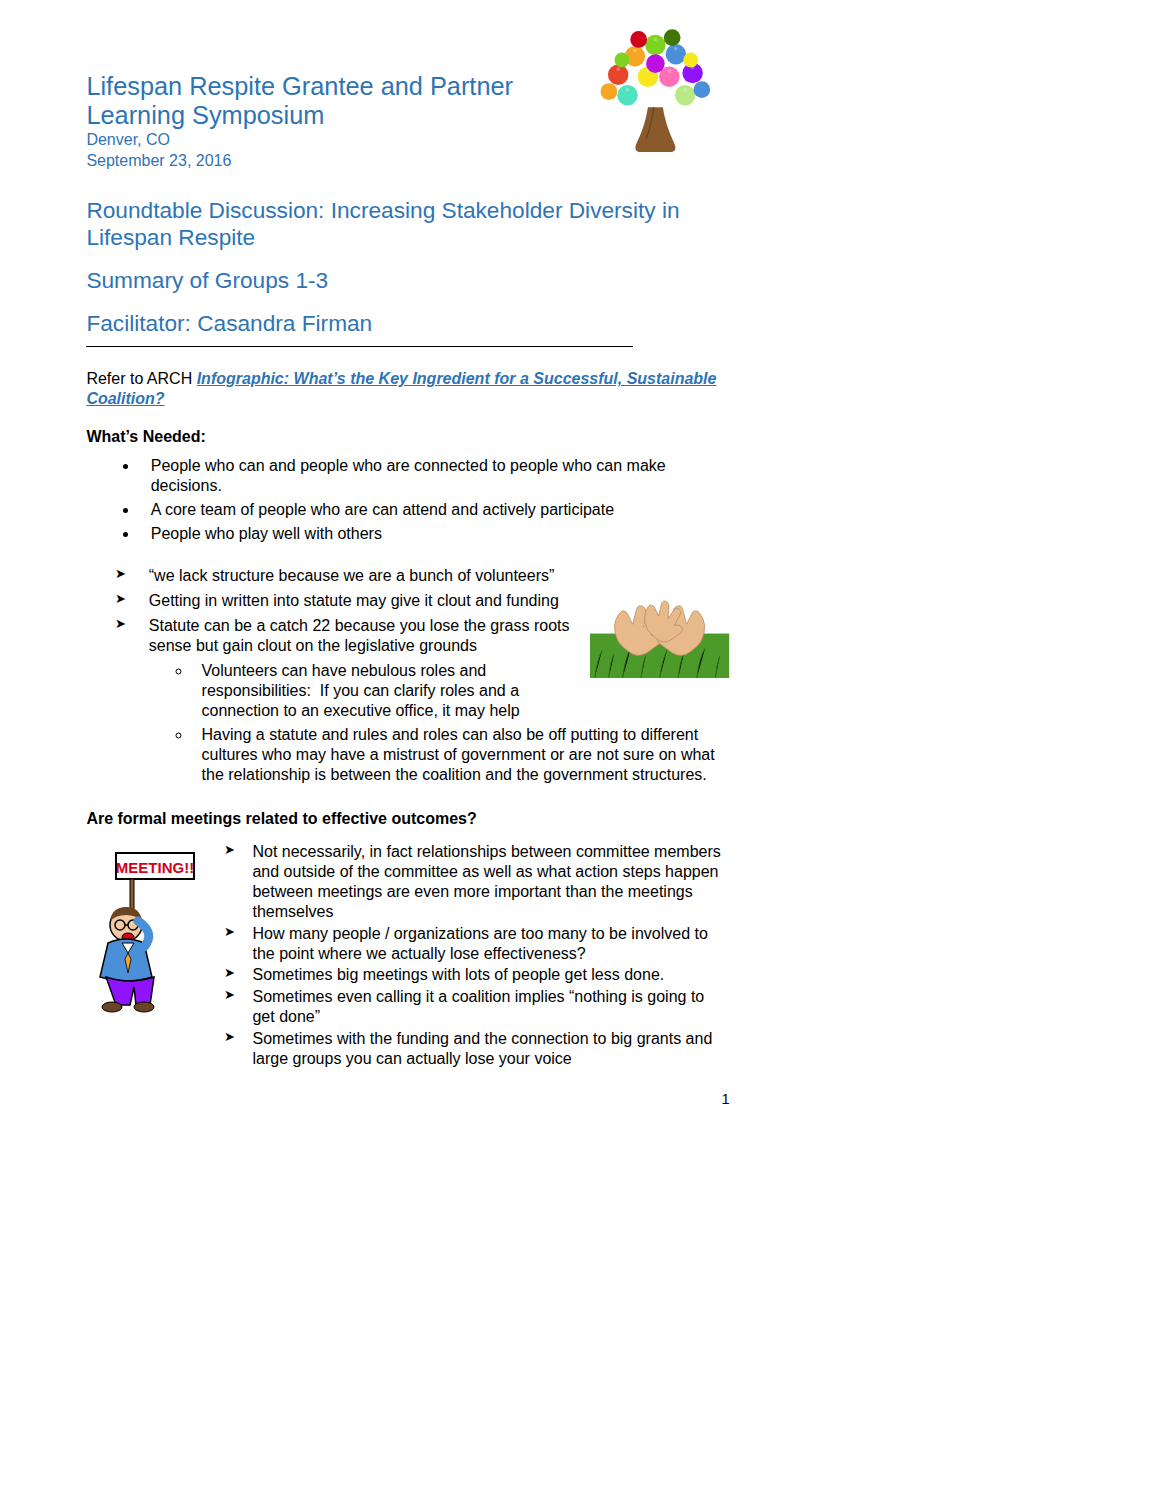Lifespan Respite Grantee and Partner Learning Symposium
Denver, CO
September 23, 2016
Roundtable Discussion: Increasing Stakeholder Diversity in Lifespan Respite
Summary of Groups 1-3
Facilitator: Casandra Firman
Refer to ARCH Infographic: What’s the Key Ingredient for a Successful, Sustainable Coalition?
What’s Needed:
People who can and people who are connected to people who can make decisions.
A core team of people who are can attend and actively participate
People who play well with others
“we lack structure because we are a bunch of volunteers”
Getting in written into statute may give it clout and funding
Statute can be a catch 22 because you lose the grass roots sense but gain clout on the legislative grounds
Volunteers can have nebulous roles and responsibilities: If you can clarify roles and a connection to an executive office, it may help
Having a statute and rules and roles can also be off putting to different cultures who may have a mistrust of government or are not sure on what the relationship is between the coalition and the government structures.
Are formal meetings related to effective outcomes?
MEETING!!
Not necessarily, in fact relationships between committee members and outside of the committee as well as what action steps happen between meetings are even more important than the meetings themselves
How many people / organizations are too many to be involved to the point where we actually lose effectiveness?
Sometimes big meetings with lots of people get less done.
Sometimes even calling it a coalition implies “nothing is going to get done”
Sometimes with the funding and the connection to big grants and large groups you can actually lose your voice
1